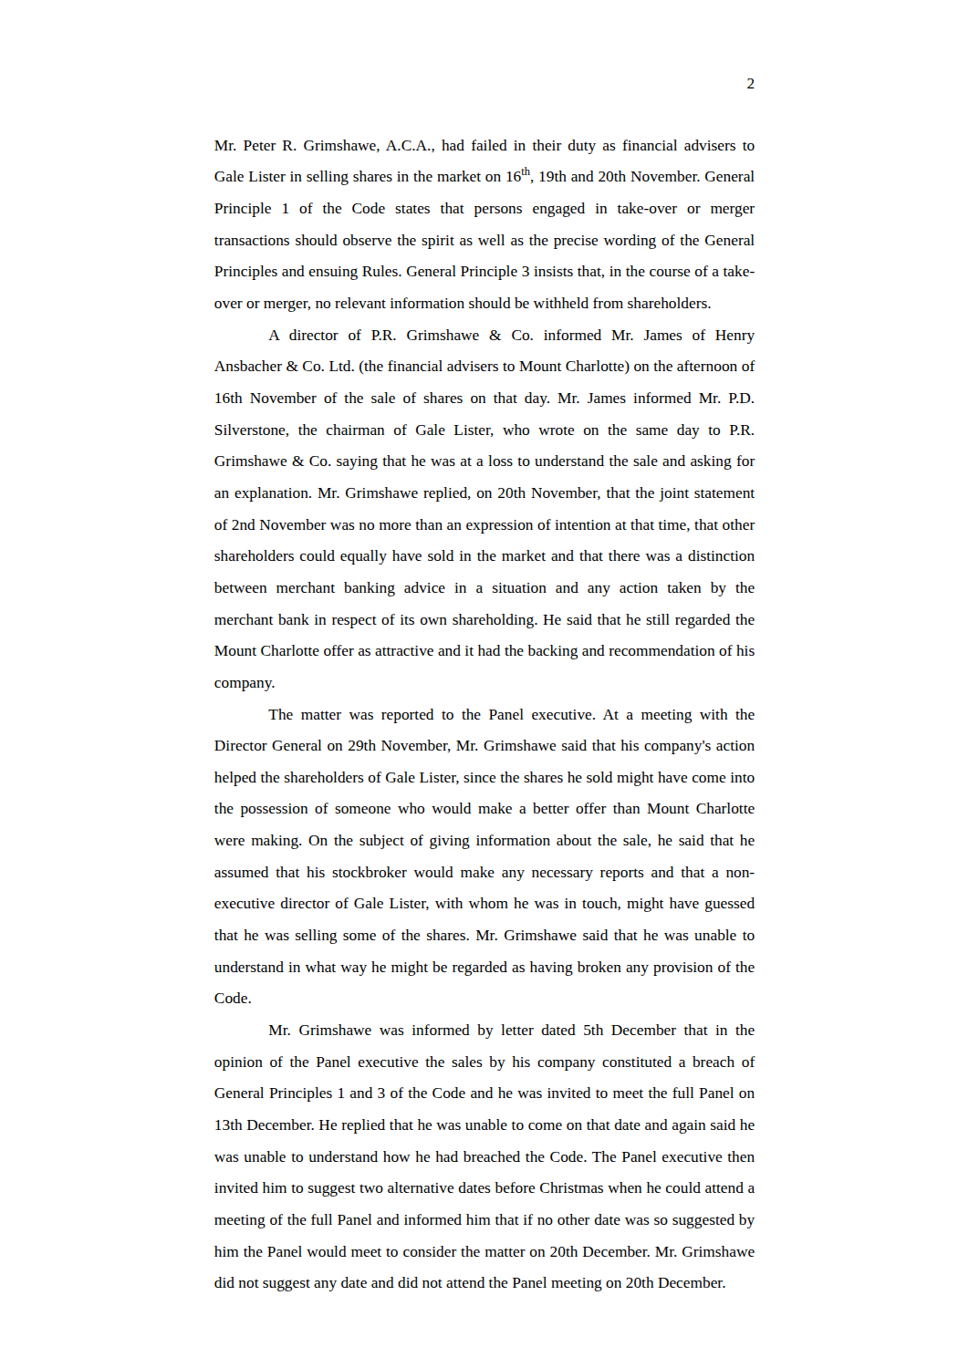2
Mr. Peter R. Grimshawe, A.C.A., had failed in their duty as financial advisers to Gale Lister in selling shares in the market on 16th, 19th and 20th November. General Principle 1 of the Code states that persons engaged in take-over or merger transactions should observe the spirit as well as the precise wording of the General Principles and ensuing Rules. General Principle 3 insists that, in the course of a take-over or merger, no relevant information should be withheld from shareholders.
A director of P.R. Grimshawe & Co. informed Mr. James of Henry Ansbacher & Co. Ltd. (the financial advisers to Mount Charlotte) on the afternoon of 16th November of the sale of shares on that day. Mr. James informed Mr. P.D. Silverstone, the chairman of Gale Lister, who wrote on the same day to P.R. Grimshawe & Co. saying that he was at a loss to understand the sale and asking for an explanation. Mr. Grimshawe replied, on 20th November, that the joint statement of 2nd November was no more than an expression of intention at that time, that other shareholders could equally have sold in the market and that there was a distinction between merchant banking advice in a situation and any action taken by the merchant bank in respect of its own shareholding. He said that he still regarded the Mount Charlotte offer as attractive and it had the backing and recommendation of his company.
The matter was reported to the Panel executive. At a meeting with the Director General on 29th November, Mr. Grimshawe said that his company's action helped the shareholders of Gale Lister, since the shares he sold might have come into the possession of someone who would make a better offer than Mount Charlotte were making. On the subject of giving information about the sale, he said that he assumed that his stockbroker would make any necessary reports and that a non-executive director of Gale Lister, with whom he was in touch, might have guessed that he was selling some of the shares. Mr. Grimshawe said that he was unable to understand in what way he might be regarded as having broken any provision of the Code.
Mr. Grimshawe was informed by letter dated 5th December that in the opinion of the Panel executive the sales by his company constituted a breach of General Principles 1 and 3 of the Code and he was invited to meet the full Panel on 13th December. He replied that he was unable to come on that date and again said he was unable to understand how he had breached the Code. The Panel executive then invited him to suggest two alternative dates before Christmas when he could attend a meeting of the full Panel and informed him that if no other date was so suggested by him the Panel would meet to consider the matter on 20th December. Mr. Grimshawe did not suggest any date and did not attend the Panel meeting on 20th December.